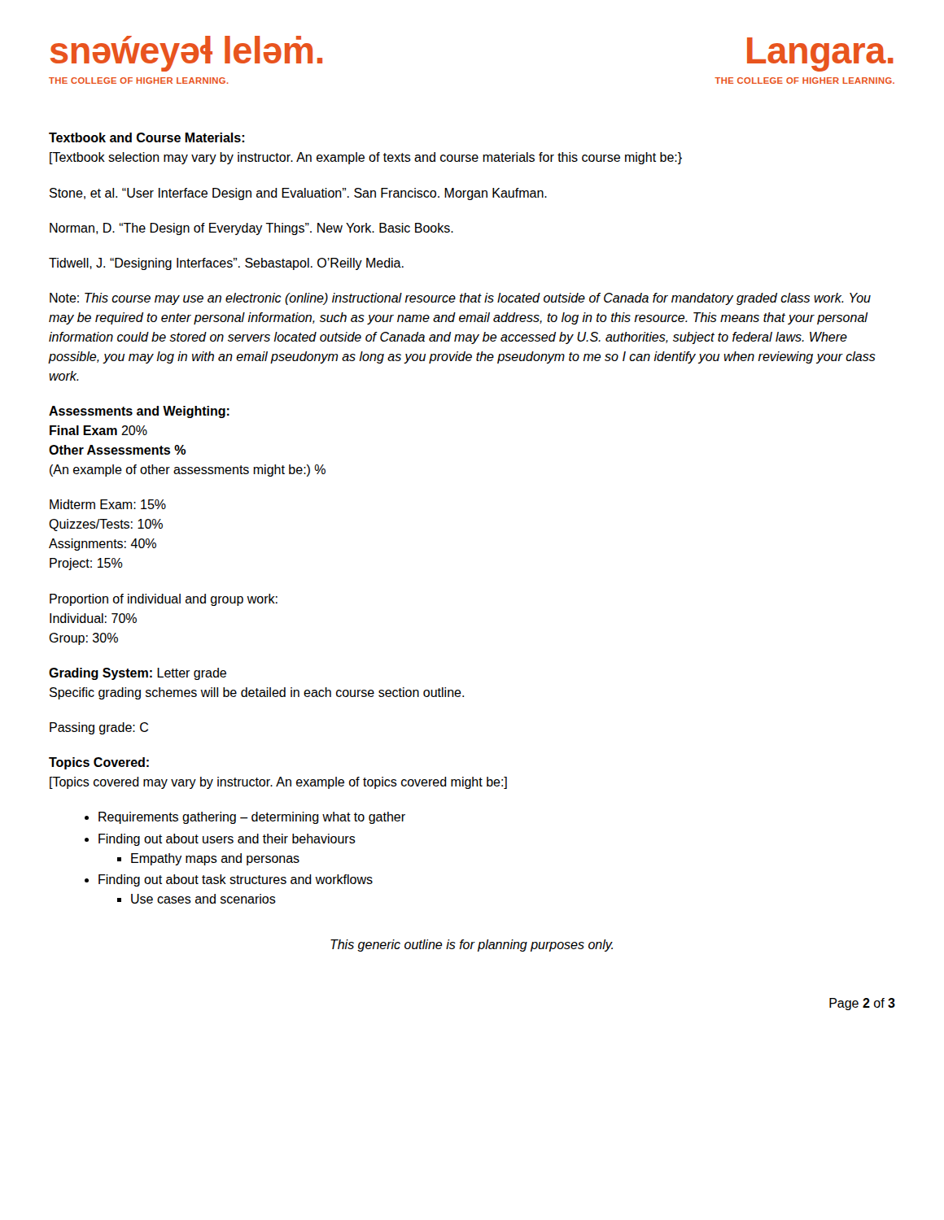snəẃeyəɬ leləṁ.
The College of Higher Learning.
Langara.
The College of Higher Learning.
Textbook and Course Materials:
[Textbook selection may vary by instructor. An example of texts and course materials for this course might be:}
Stone, et al. “User Interface Design and Evaluation”. San Francisco. Morgan Kaufman.
Norman, D. “The Design of Everyday Things”. New York. Basic Books.
Tidwell, J. “Designing Interfaces”. Sebastapol. O’Reilly Media.
Note: This course may use an electronic (online) instructional resource that is located outside of Canada for mandatory graded class work. You may be required to enter personal information, such as your name and email address, to log in to this resource. This means that your personal information could be stored on servers located outside of Canada and may be accessed by U.S. authorities, subject to federal laws. Where possible, you may log in with an email pseudonym as long as you provide the pseudonym to me so I can identify you when reviewing your class work.
Assessments and Weighting:
Final Exam 20%
Other Assessments %
(An example of other assessments might be:) %
Midterm Exam: 15%
Quizzes/Tests: 10%
Assignments: 40%
Project: 15%
Proportion of individual and group work:
Individual: 70%
Group: 30%
Grading System: Letter grade
Specific grading schemes will be detailed in each course section outline.
Passing grade: C
Topics Covered:
[Topics covered may vary by instructor. An example of topics covered might be:]
Requirements gathering – determining what to gather
Finding out about users and their behaviours
Empathy maps and personas
Finding out about task structures and workflows
Use cases and scenarios
This generic outline is for planning purposes only.
Page 2 of 3